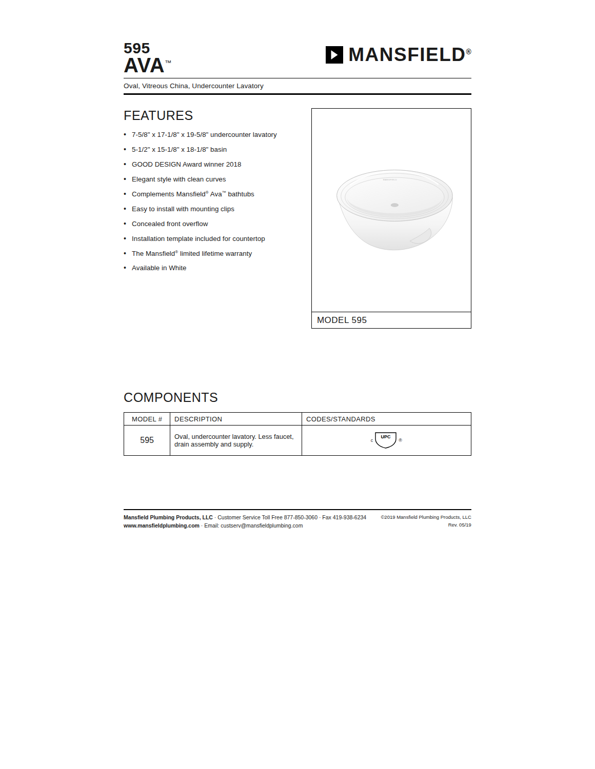595
AVA™
MANSFIELD®
Oval, Vitreous China, Undercounter Lavatory
FEATURES
7-5/8" x 17-1/8" x 19-5/8" undercounter lavatory
5-1/2" x 15-1/8" x 18-1/8" basin
GOOD DESIGN Award winner 2018
Elegant style with clean curves
Complements Mansfield® Ava™ bathtubs
Easy to install with mounting clips
Concealed front overflow
Installation template included for countertop
The Mansfield® limited lifetime warranty
Available in White
MANSFIELD
MODEL 595
COMPONENTS
| MODEL # | DESCRIPTION | CODES/STANDARDS |
| --- | --- | --- |
| 595 | Oval, undercounter lavatory. Less faucet, drain assembly and supply. | c UPC ® |
Mansfield Plumbing Products, LLC · Customer Service Toll Free 877-850-3060 · Fax 419-938-6234
www.mansfieldplumbing.com · Email: custserv@mansfieldplumbing.com
©2019 Mansfield Plumbing Products, LLC
Rev. 05/19